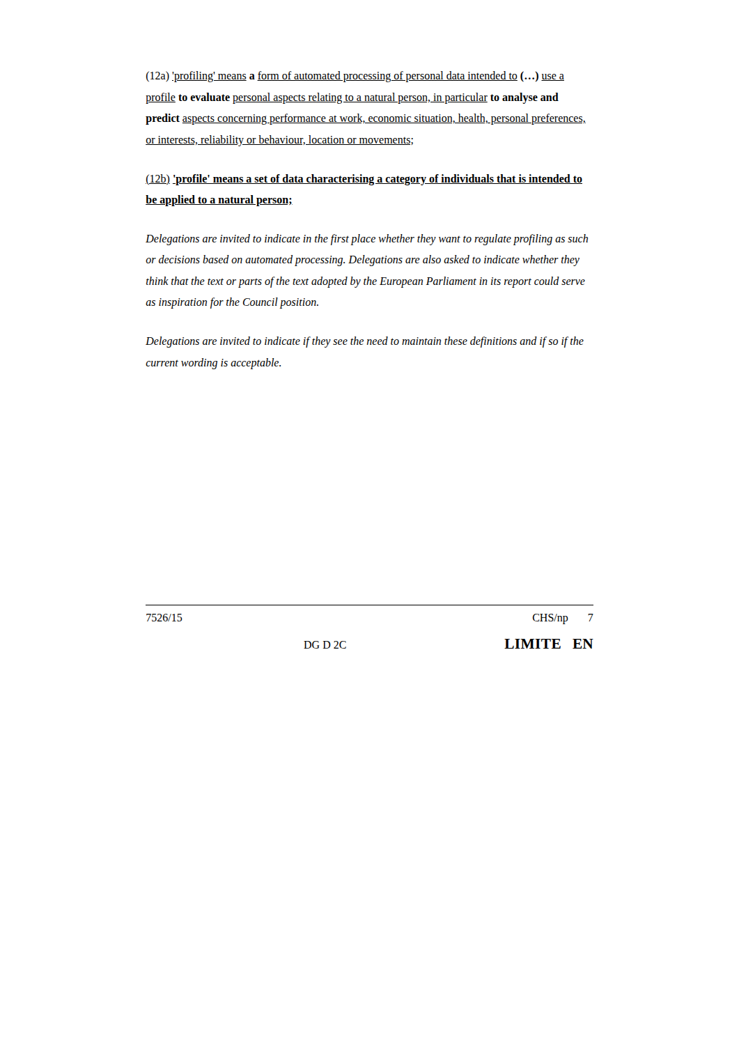(12a) 'profiling' means a form of automated processing of personal data intended to (…) use a profile to evaluate personal aspects relating to a natural person, in particular to analyse and predict aspects concerning performance at work, economic situation, health, personal preferences, or interests, reliability or behaviour, location or movements;
(12b) 'profile' means a set of data characterising a category of individuals that is intended to be applied to a natural person;
Delegations are invited to indicate in the first place whether they want to regulate profiling as such or decisions based on automated processing. Delegations are also asked to indicate whether they think that the text or parts of the text adopted by the European Parliament in its report could serve as inspiration for the Council position.
Delegations are invited to indicate if they see the need to maintain these definitions and if so if the current wording is acceptable.
7526/15 CHS/np 7
DG D 2C LIMITE EN